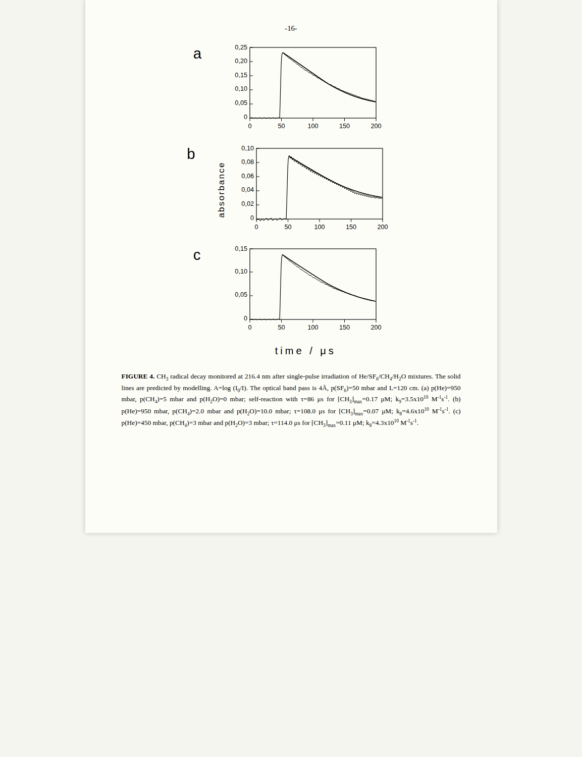-16-
a
0,25 0,20 0,15 0,10 0,05 0 0 50 100 150 200
b
absorbance
0,10 0,08 0,06 0,04 0,02 0 0 50 100 150 200
c
0,15 0,10 0,05 0 0 50 100 150 200
time / μs
FIGURE 4. CH3 radical decay monitored at 216.4 nm after single-pulse irradiation of He/SF6/CH4/H2O mixtures. The solid lines are predicted by modelling. A=log (I0/I). The optical band pass is 4Å, p(SF6)=50 mbar and L=120 cm. (a) p(He)=950 mbar, p(CH4)=5 mbar and p(H2O)=0 mbar; self-reaction with τ=86 μs for [CH3]max=0.17 μM; k9=3.5x1010 M-1s-1. (b) p(He)=950 mbar, p(CH4)=2.0 mbar and p(H2O)=10.0 mbar; τ=108.0 μs for [CH3]max=0.07 μM; k8=4.6x1010 M-1s-1. (c) p(He)=450 mbar, p(CH4)=3 mbar and p(H2O)=3 mbar; τ=114.0 μs for [CH3]max=0.11 μM; k8=4.3x1010 M-1s-1.